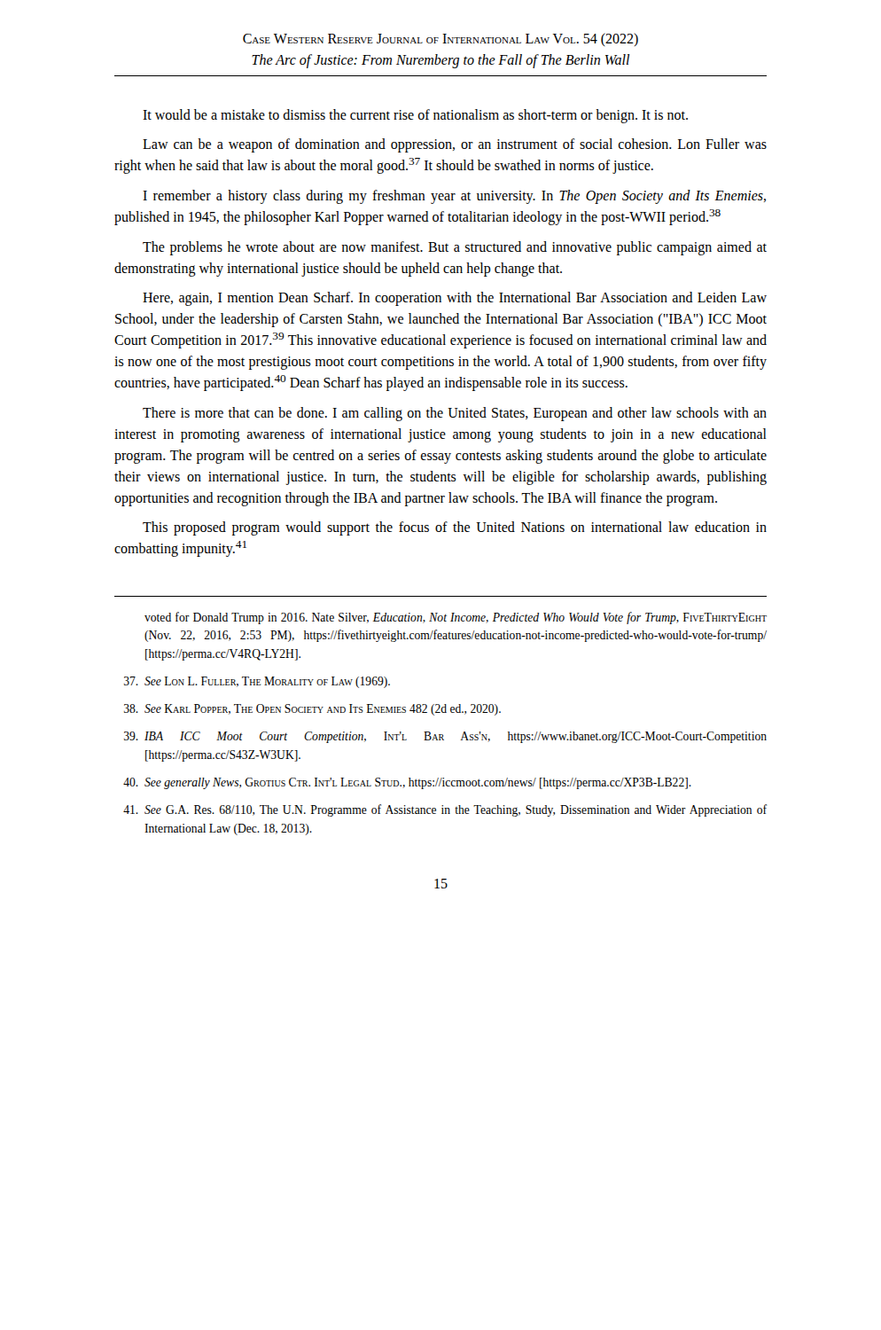Case Western Reserve Journal of International Law Vol. 54 (2022) The Arc of Justice: From Nuremberg to the Fall of The Berlin Wall
It would be a mistake to dismiss the current rise of nationalism as short-term or benign. It is not.
Law can be a weapon of domination and oppression, or an instrument of social cohesion. Lon Fuller was right when he said that law is about the moral good.37 It should be swathed in norms of justice.
I remember a history class during my freshman year at university. In The Open Society and Its Enemies, published in 1945, the philosopher Karl Popper warned of totalitarian ideology in the post-WWII period.38
The problems he wrote about are now manifest. But a structured and innovative public campaign aimed at demonstrating why international justice should be upheld can help change that.
Here, again, I mention Dean Scharf. In cooperation with the International Bar Association and Leiden Law School, under the leadership of Carsten Stahn, we launched the International Bar Association ("IBA") ICC Moot Court Competition in 2017.39 This innovative educational experience is focused on international criminal law and is now one of the most prestigious moot court competitions in the world. A total of 1,900 students, from over fifty countries, have participated.40 Dean Scharf has played an indispensable role in its success.
There is more that can be done. I am calling on the United States, European and other law schools with an interest in promoting awareness of international justice among young students to join in a new educational program. The program will be centred on a series of essay contests asking students around the globe to articulate their views on international justice. In turn, the students will be eligible for scholarship awards, publishing opportunities and recognition through the IBA and partner law schools. The IBA will finance the program.
This proposed program would support the focus of the United Nations on international law education in combatting impunity.41
voted for Donald Trump in 2016. Nate Silver, Education, Not Income, Predicted Who Would Vote for Trump, FiveThirtyEight (Nov. 22, 2016, 2:53 PM), https://fivethirtyeight.com/features/education-not-income-predicted-who-would-vote-for-trump/ [https://perma.cc/V4RQ-LY2H].
37. See Lon L. Fuller, The Morality of Law (1969).
38. See Karl Popper, The Open Society and Its Enemies 482 (2d ed., 2020).
39. IBA ICC Moot Court Competition, Int'l Bar Ass'n, https://www.ibanet.org/ICC-Moot-Court-Competition [https://perma.cc/S43Z-W3UK].
40. See generally News, Grotius Ctr. Int'l Legal Stud., https://iccmoot.com/news/ [https://perma.cc/XP3B-LB22].
41. See G.A. Res. 68/110, The U.N. Programme of Assistance in the Teaching, Study, Dissemination and Wider Appreciation of International Law (Dec. 18, 2013).
15